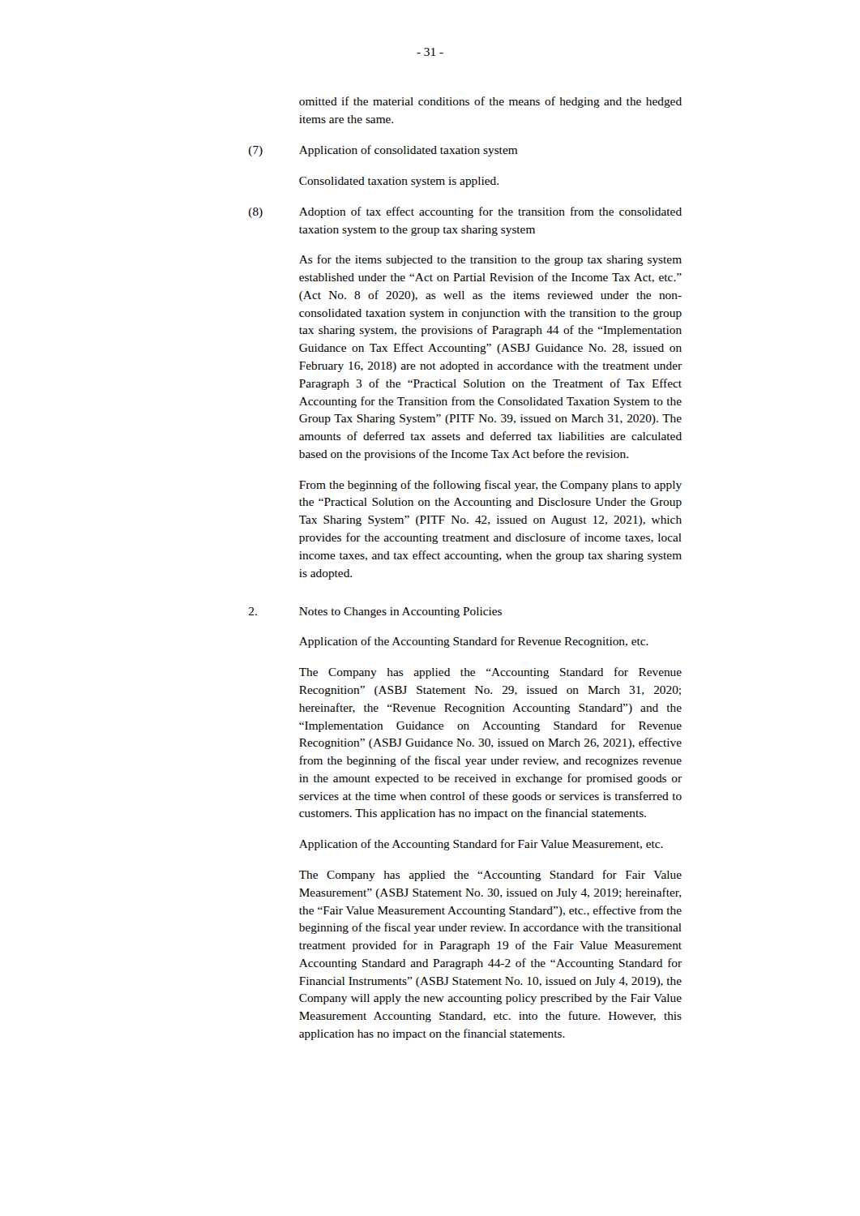- 31 -
omitted if the material conditions of the means of hedging and the hedged items are the same.
(7)
Application of consolidated taxation system
Consolidated taxation system is applied.
(8)
Adoption of tax effect accounting for the transition from the consolidated taxation system to the group tax sharing system
As for the items subjected to the transition to the group tax sharing system established under the “Act on Partial Revision of the Income Tax Act, etc.” (Act No. 8 of 2020), as well as the items reviewed under the non-consolidated taxation system in conjunction with the transition to the group tax sharing system, the provisions of Paragraph 44 of the “Implementation Guidance on Tax Effect Accounting” (ASBJ Guidance No. 28, issued on February 16, 2018) are not adopted in accordance with the treatment under Paragraph 3 of the “Practical Solution on the Treatment of Tax Effect Accounting for the Transition from the Consolidated Taxation System to the Group Tax Sharing System” (PITF No. 39, issued on March 31, 2020). The amounts of deferred tax assets and deferred tax liabilities are calculated based on the provisions of the Income Tax Act before the revision.
From the beginning of the following fiscal year, the Company plans to apply the “Practical Solution on the Accounting and Disclosure Under the Group Tax Sharing System” (PITF No. 42, issued on August 12, 2021), which provides for the accounting treatment and disclosure of income taxes, local income taxes, and tax effect accounting, when the group tax sharing system is adopted.
2.
Notes to Changes in Accounting Policies
Application of the Accounting Standard for Revenue Recognition, etc.
The Company has applied the “Accounting Standard for Revenue Recognition” (ASBJ Statement No. 29, issued on March 31, 2020; hereinafter, the “Revenue Recognition Accounting Standard”) and the “Implementation Guidance on Accounting Standard for Revenue Recognition” (ASBJ Guidance No. 30, issued on March 26, 2021), effective from the beginning of the fiscal year under review, and recognizes revenue in the amount expected to be received in exchange for promised goods or services at the time when control of these goods or services is transferred to customers. This application has no impact on the financial statements.
Application of the Accounting Standard for Fair Value Measurement, etc.
The Company has applied the “Accounting Standard for Fair Value Measurement” (ASBJ Statement No. 30, issued on July 4, 2019; hereinafter, the “Fair Value Measurement Accounting Standard”), etc., effective from the beginning of the fiscal year under review. In accordance with the transitional treatment provided for in Paragraph 19 of the Fair Value Measurement Accounting Standard and Paragraph 44-2 of the “Accounting Standard for Financial Instruments” (ASBJ Statement No. 10, issued on July 4, 2019), the Company will apply the new accounting policy prescribed by the Fair Value Measurement Accounting Standard, etc. into the future. However, this application has no impact on the financial statements.